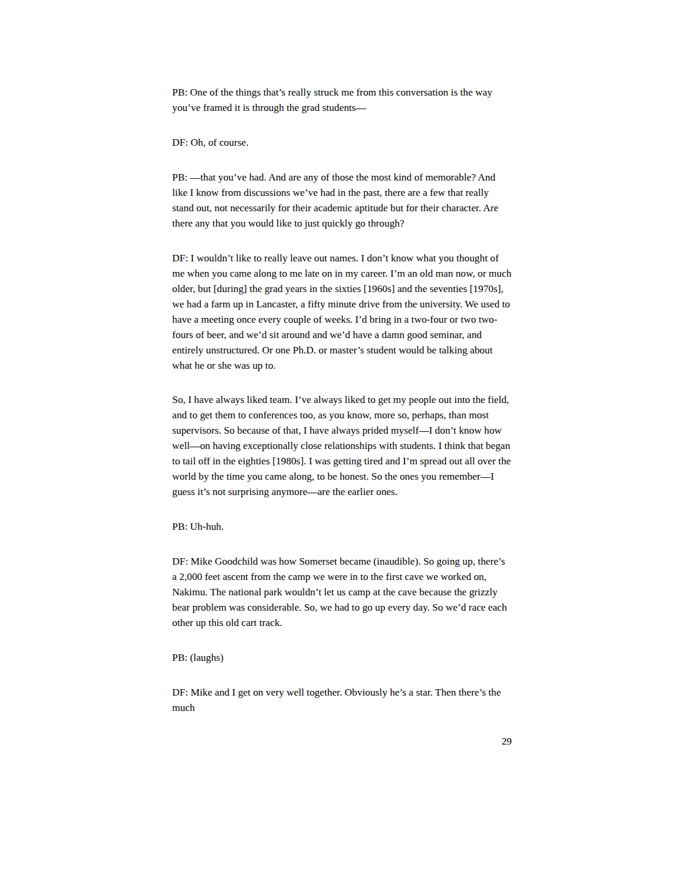PB: One of the things that’s really struck me from this conversation is the way you’ve framed it is through the grad students—
DF: Oh, of course.
PB: —that you’ve had. And are any of those the most kind of memorable? And like I know from discussions we’ve had in the past, there are a few that really stand out, not necessarily for their academic aptitude but for their character. Are there any that you would like to just quickly go through?
DF: I wouldn’t like to really leave out names. I don’t know what you thought of me when you came along to me late on in my career. I’m an old man now, or much older, but [during] the grad years in the sixties [1960s] and the seventies [1970s], we had a farm up in Lancaster, a fifty minute drive from the university. We used to have a meeting once every couple of weeks. I’d bring in a two-four or two two-fours of beer, and we’d sit around and we’d have a damn good seminar, and entirely unstructured. Or one Ph.D. or master’s student would be talking about what he or she was up to.
So, I have always liked team. I’ve always liked to get my people out into the field, and to get them to conferences too, as you know, more so, perhaps, than most supervisors. So because of that, I have always prided myself—I don’t know how well—on having exceptionally close relationships with students. I think that began to tail off in the eighties [1980s]. I was getting tired and I’m spread out all over the world by the time you came along, to be honest. So the ones you remember—I guess it’s not surprising anymore—are the earlier ones.
PB: Uh-huh.
DF: Mike Goodchild was how Somerset became (inaudible). So going up, there’s a 2,000 feet ascent from the camp we were in to the first cave we worked on, Nakimu. The national park wouldn’t let us camp at the cave because the grizzly bear problem was considerable. So, we had to go up every day. So we’d race each other up this old cart track.
PB: (laughs)
DF: Mike and I get on very well together. Obviously he’s a star. Then there’s the much
29